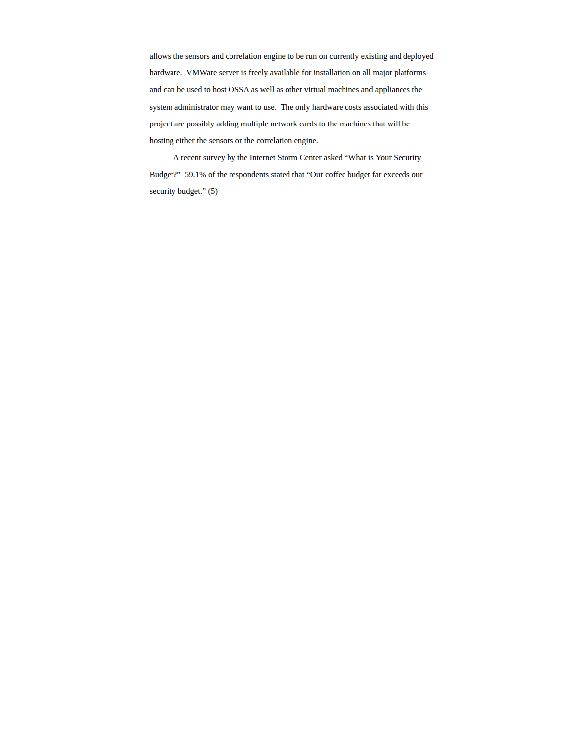allows the sensors and correlation engine to be run on currently existing and deployed hardware. VMWare server is freely available for installation on all major platforms and can be used to host OSSA as well as other virtual machines and appliances the system administrator may want to use. The only hardware costs associated with this project are possibly adding multiple network cards to the machines that will be hosting either the sensors or the correlation engine.
A recent survey by the Internet Storm Center asked “What is Your Security Budget?” 59.1% of the respondents stated that “Our coffee budget far exceeds our security budget.” (5)